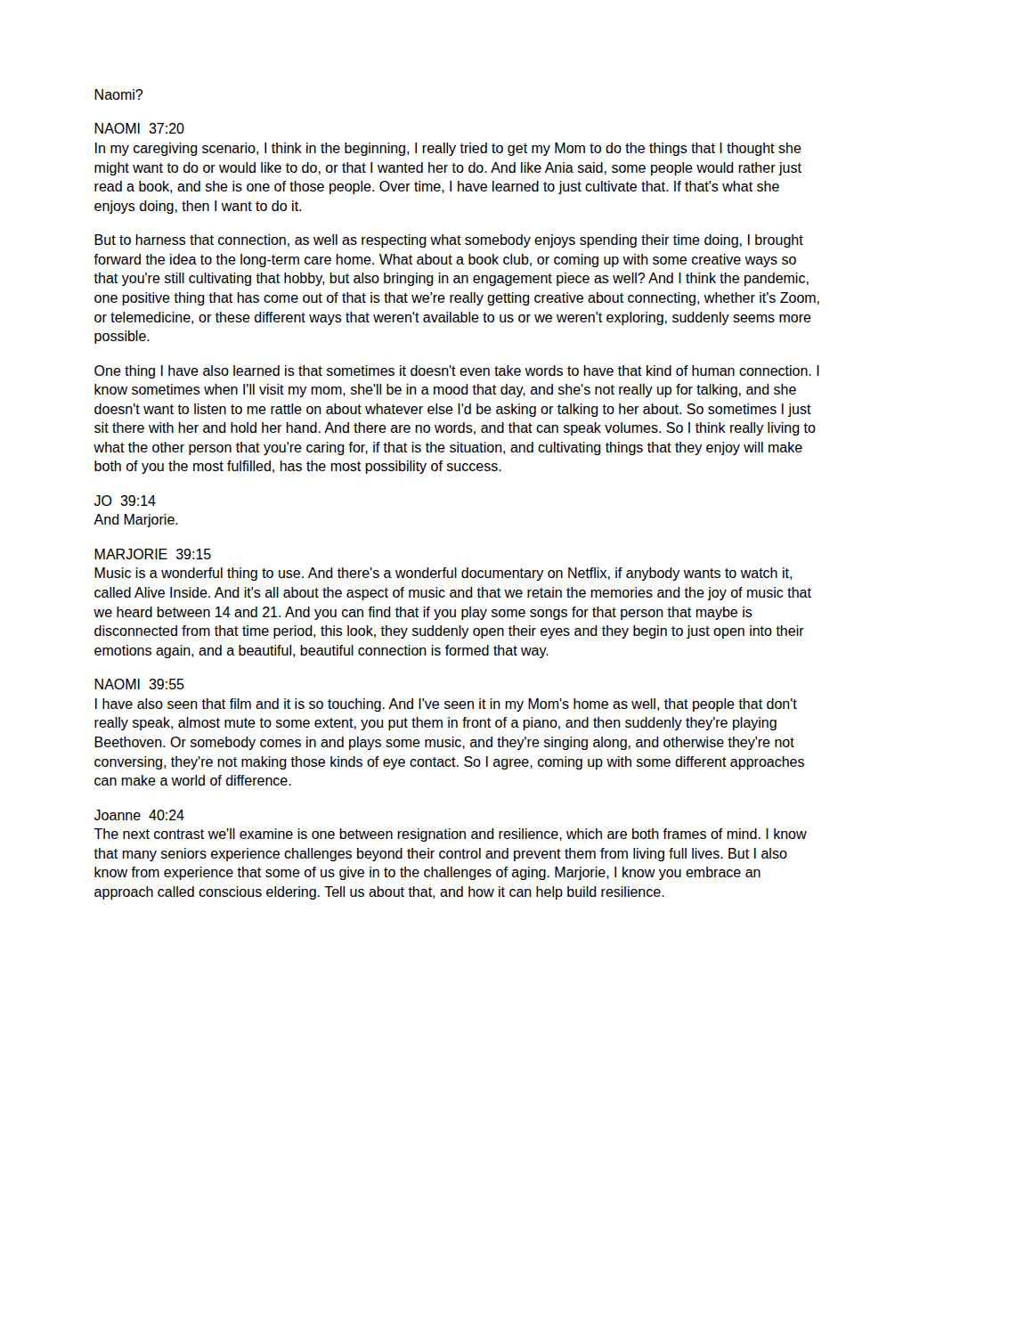Naomi?
NAOMI 37:20
In my caregiving scenario, I think in the beginning, I really tried to get my Mom to do the things that I thought she might want to do or would like to do, or that I wanted her to do. And like Ania said, some people would rather just read a book, and she is one of those people. Over time, I have learned to just cultivate that. If that's what she enjoys doing, then I want to do it.
But to harness that connection, as well as respecting what somebody enjoys spending their time doing, I brought forward the idea to the long-term care home. What about a book club, or coming up with some creative ways so that you're still cultivating that hobby, but also bringing in an engagement piece as well? And I think the pandemic, one positive thing that has come out of that is that we're really getting creative about connecting, whether it's Zoom, or telemedicine, or these different ways that weren't available to us or we weren't exploring, suddenly seems more possible.
One thing I have also learned is that sometimes it doesn't even take words to have that kind of human connection. I know sometimes when I'll visit my mom, she'll be in a mood that day, and she's not really up for talking, and she doesn't want to listen to me rattle on about whatever else I'd be asking or talking to her about. So sometimes I just sit there with her and hold her hand. And there are no words, and that can speak volumes. So I think really living to what the other person that you're caring for, if that is the situation, and cultivating things that they enjoy will make both of you the most fulfilled, has the most possibility of success.
JO 39:14
And Marjorie.
MARJORIE 39:15
Music is a wonderful thing to use. And there's a wonderful documentary on Netflix, if anybody wants to watch it, called Alive Inside. And it's all about the aspect of music and that we retain the memories and the joy of music that we heard between 14 and 21. And you can find that if you play some songs for that person that maybe is disconnected from that time period, this look, they suddenly open their eyes and they begin to just open into their emotions again, and a beautiful, beautiful connection is formed that way.
NAOMI 39:55
I have also seen that film and it is so touching. And I've seen it in my Mom's home as well, that people that don't really speak, almost mute to some extent, you put them in front of a piano, and then suddenly they're playing Beethoven. Or somebody comes in and plays some music, and they're singing along, and otherwise they're not conversing, they're not making those kinds of eye contact. So I agree, coming up with some different approaches can make a world of difference.
Joanne 40:24
The next contrast we'll examine is one between resignation and resilience, which are both frames of mind. I know that many seniors experience challenges beyond their control and prevent them from living full lives. But I also know from experience that some of us give in to the challenges of aging. Marjorie, I know you embrace an approach called conscious eldering. Tell us about that, and how it can help build resilience.